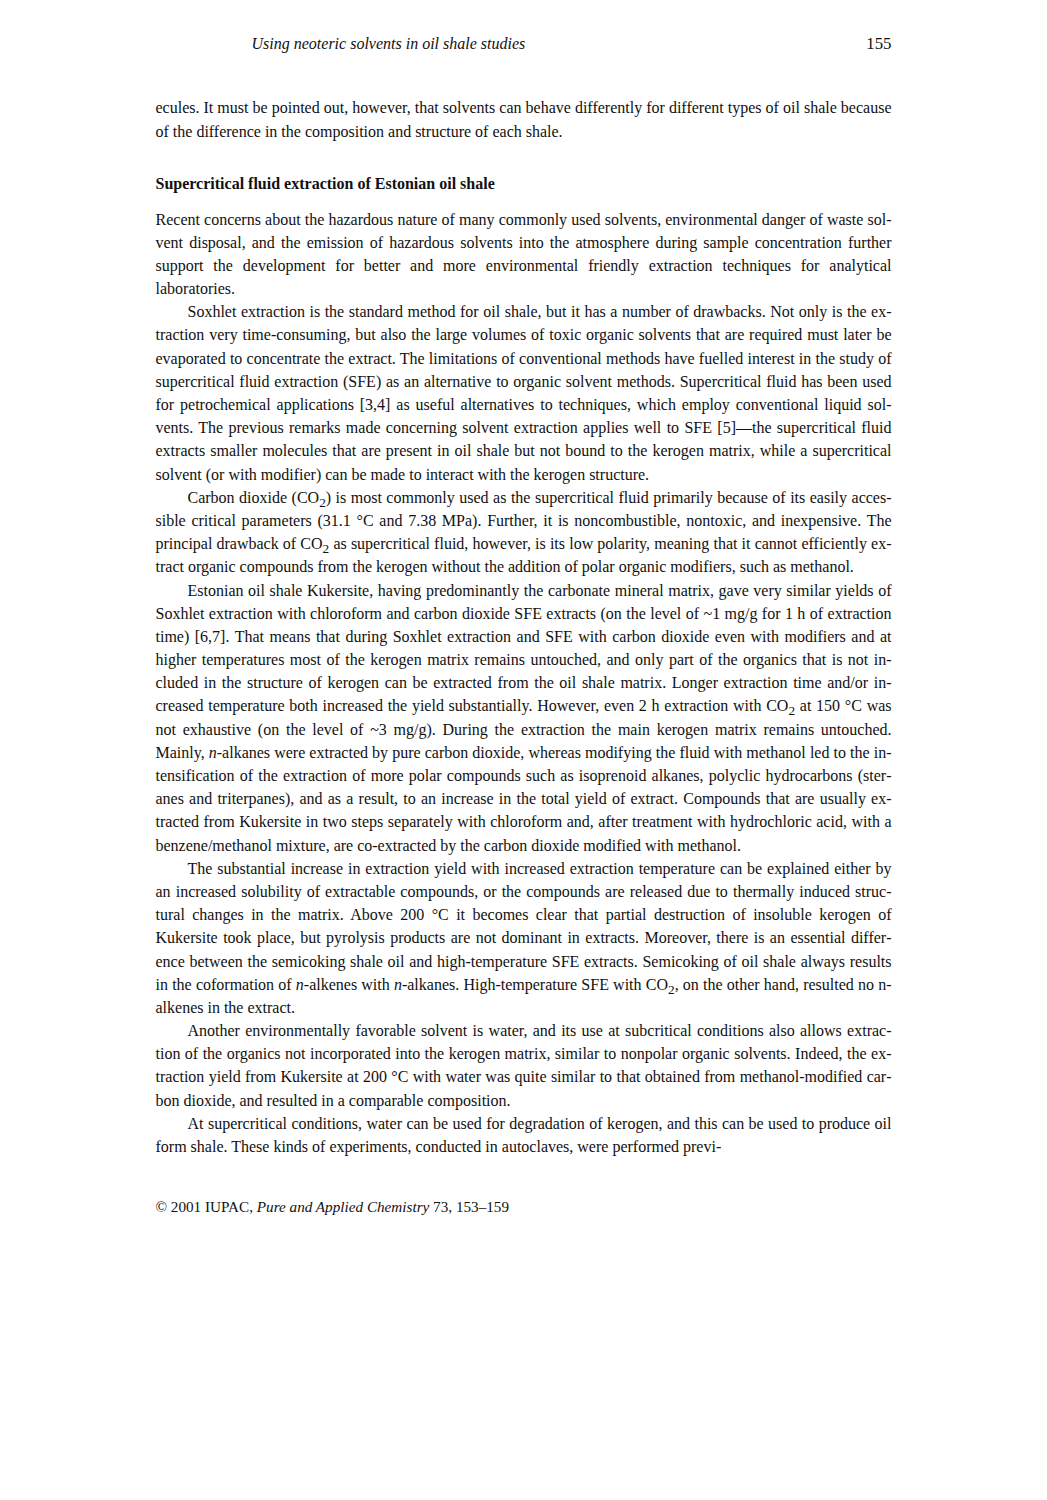Using neoteric solvents in oil shale studies
155
ecules. It must be pointed out, however, that solvents can behave differently for different types of oil shale because of the difference in the composition and structure of each shale.
Supercritical fluid extraction of Estonian oil shale
Recent concerns about the hazardous nature of many commonly used solvents, environmental danger of waste solvent disposal, and the emission of hazardous solvents into the atmosphere during sample concentration further support the development for better and more environmental friendly extraction techniques for analytical laboratories.
Soxhlet extraction is the standard method for oil shale, but it has a number of drawbacks. Not only is the extraction very time-consuming, but also the large volumes of toxic organic solvents that are required must later be evaporated to concentrate the extract. The limitations of conventional methods have fuelled interest in the study of supercritical fluid extraction (SFE) as an alternative to organic solvent methods. Supercritical fluid has been used for petrochemical applications [3,4] as useful alternatives to techniques, which employ conventional liquid solvents. The previous remarks made concerning solvent extraction applies well to SFE [5]—the supercritical fluid extracts smaller molecules that are present in oil shale but not bound to the kerogen matrix, while a supercritical solvent (or with modifier) can be made to interact with the kerogen structure.
Carbon dioxide (CO2) is most commonly used as the supercritical fluid primarily because of its easily accessible critical parameters (31.1 °C and 7.38 MPa). Further, it is noncombustible, nontoxic, and inexpensive. The principal drawback of CO2 as supercritical fluid, however, is its low polarity, meaning that it cannot efficiently extract organic compounds from the kerogen without the addition of polar organic modifiers, such as methanol.
Estonian oil shale Kukersite, having predominantly the carbonate mineral matrix, gave very similar yields of Soxhlet extraction with chloroform and carbon dioxide SFE extracts (on the level of ~1 mg/g for 1 h of extraction time) [6,7]. That means that during Soxhlet extraction and SFE with carbon dioxide even with modifiers and at higher temperatures most of the kerogen matrix remains untouched, and only part of the organics that is not included in the structure of kerogen can be extracted from the oil shale matrix. Longer extraction time and/or increased temperature both increased the yield substantially. However, even 2 h extraction with CO2 at 150 °C was not exhaustive (on the level of ~3 mg/g). During the extraction the main kerogen matrix remains untouched. Mainly, n-alkanes were extracted by pure carbon dioxide, whereas modifying the fluid with methanol led to the intensification of the extraction of more polar compounds such as isoprenoid alkanes, polyclic hydrocarbons (steranes and triterpanes), and as a result, to an increase in the total yield of extract. Compounds that are usually extracted from Kukersite in two steps separately with chloroform and, after treatment with hydrochloric acid, with a benzene/methanol mixture, are co-extracted by the carbon dioxide modified with methanol.
The substantial increase in extraction yield with increased extraction temperature can be explained either by an increased solubility of extractable compounds, or the compounds are released due to thermally induced structural changes in the matrix. Above 200 °C it becomes clear that partial destruction of insoluble kerogen of Kukersite took place, but pyrolysis products are not dominant in extracts. Moreover, there is an essential difference between the semicoking shale oil and high-temperature SFE extracts. Semicoking of oil shale always results in the coformation of n-alkenes with n-alkanes. High-temperature SFE with CO2, on the other hand, resulted no n-alkenes in the extract.
Another environmentally favorable solvent is water, and its use at subcritical conditions also allows extraction of the organics not incorporated into the kerogen matrix, similar to nonpolar organic solvents. Indeed, the extraction yield from Kukersite at 200 °C with water was quite similar to that obtained from methanol-modified carbon dioxide, and resulted in a comparable composition.
At supercritical conditions, water can be used for degradation of kerogen, and this can be used to produce oil form shale. These kinds of experiments, conducted in autoclaves, were performed previ-
© 2001 IUPAC, Pure and Applied Chemistry 73, 153–159